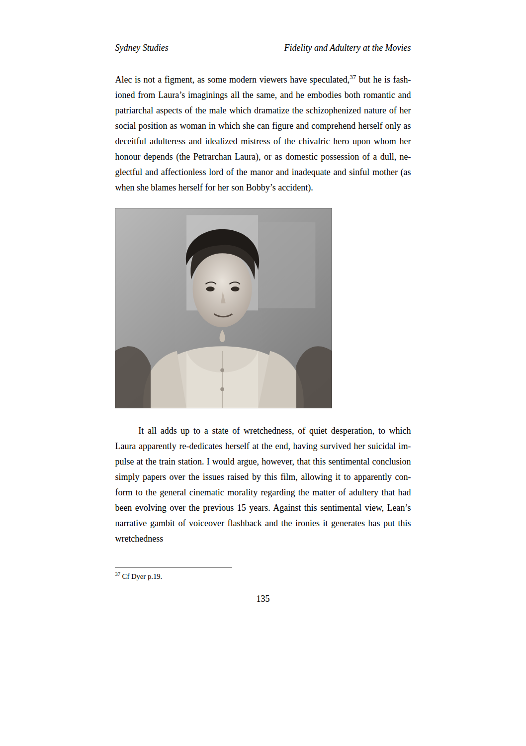Sydney Studies Fidelity and Adultery at the Movies
Alec is not a figment, as some modern viewers have speculated,37 but he is fashioned from Laura’s imaginings all the same, and he embodies both romantic and patriarchal aspects of the male which dramatize the schizophenized nature of her social position as woman in which she can figure and comprehend herself only as deceitful adulteress and idealized mistress of the chivalric hero upon whom her honour depends (the Petrarchan Laura), or as domestic possession of a dull, neglectful and affectionless lord of the manor and inadequate and sinful mother (as when she blames herself for her son Bobby’s accident).
It all adds up to a state of wretchedness, of quiet desperation, to which Laura apparently re-dedicates herself at the end, having survived her suicidal impulse at the train station. I would argue, however, that this sentimental conclusion simply papers over the issues raised by this film, allowing it to apparently conform to the general cinematic morality regarding the matter of adultery that had been evolving over the previous 15 years. Against this sentimental view, Lean’s narrative gambit of voiceover flashback and the ironies it generates has put this wretchedness
37 Cf Dyer p.19.
135